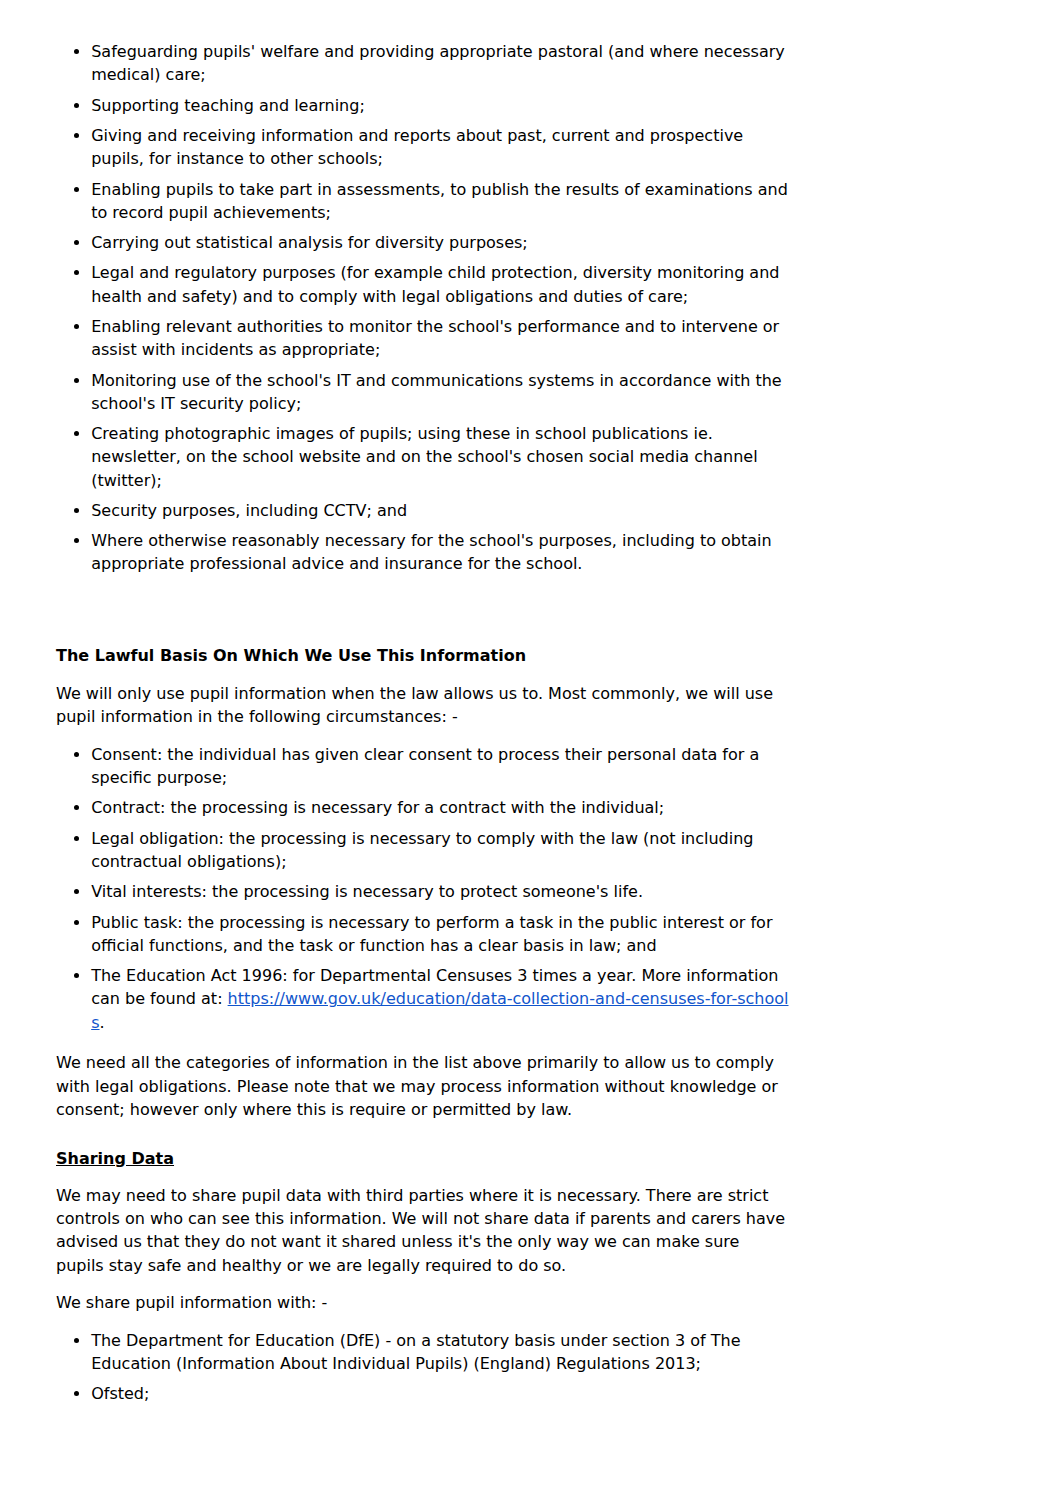Safeguarding pupils' welfare and providing appropriate pastoral (and where necessary medical) care;
Supporting teaching and learning;
Giving and receiving information and reports about past, current and prospective pupils, for instance to other schools;
Enabling pupils to take part in assessments, to publish the results of examinations and to record pupil achievements;
Carrying out statistical analysis for diversity purposes;
Legal and regulatory purposes (for example child protection, diversity monitoring and health and safety) and to comply with legal obligations and duties of care;
Enabling relevant authorities to monitor the school's performance and to intervene or assist with incidents as appropriate;
Monitoring use of the school's IT and communications systems in accordance with the school's IT security policy;
Creating photographic images of pupils; using these in school publications ie. newsletter, on the school website and on the school's chosen social media channel (twitter);
Security purposes, including CCTV; and
Where otherwise reasonably necessary for the school's purposes, including to obtain appropriate professional advice and insurance for the school.
The Lawful Basis On Which We Use This Information
We will only use pupil information when the law allows us to. Most commonly, we will use pupil information in the following circumstances: -
Consent: the individual has given clear consent to process their personal data for a specific purpose;
Contract: the processing is necessary for a contract with the individual;
Legal obligation: the processing is necessary to comply with the law (not including contractual obligations);
Vital interests: the processing is necessary to protect someone's life.
Public task: the processing is necessary to perform a task in the public interest or for official functions, and the task or function has a clear basis in law; and
The Education Act 1996: for Departmental Censuses 3 times a year. More information can be found at: https://www.gov.uk/education/data-collection-and-censuses-for-schools.
We need all the categories of information in the list above primarily to allow us to comply with legal obligations. Please note that we may process information without knowledge or consent; however only where this is require or permitted by law.
Sharing Data
We may need to share pupil data with third parties where it is necessary. There are strict controls on who can see this information. We will not share data if parents and carers have advised us that they do not want it shared unless it's the only way we can make sure pupils stay safe and healthy or we are legally required to do so.
We share pupil information with: -
The Department for Education (DfE) - on a statutory basis under section 3 of The Education (Information About Individual Pupils) (England) Regulations 2013;
Ofsted;